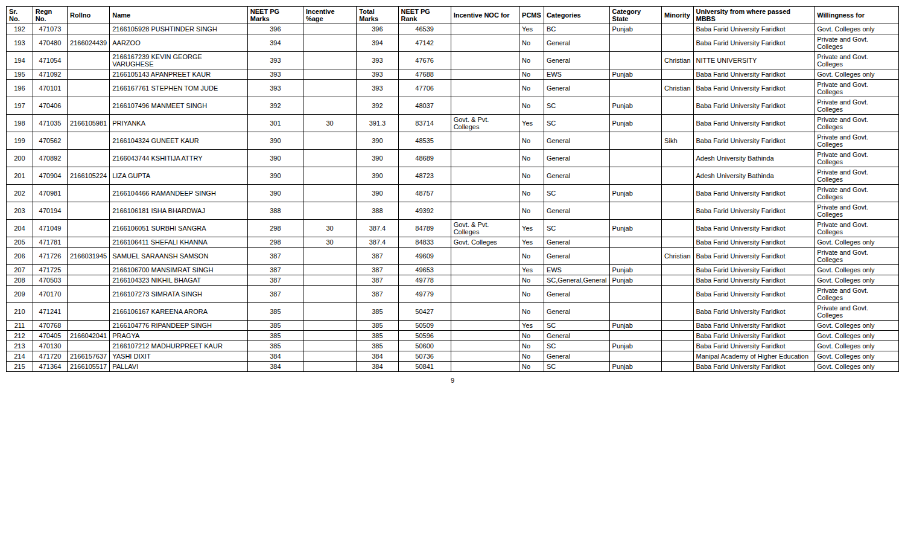| Sr. No. | Regn No. | Rollno | Name | NEET PG Marks | Incentive %age | Total Marks | NEET PG Rank | Incentive NOC for | PCMS | Categories | Category State | Minority | University from where passed MBBS | Willingness for |
| --- | --- | --- | --- | --- | --- | --- | --- | --- | --- | --- | --- | --- | --- | --- |
| 192 | 471073 | | 2166105928 PUSHTINDER SINGH | 396 | | 396 | 46539 | | Yes | BC | Punjab | | Baba Farid University Faridkot | Govt. Colleges only |
| 193 | 470480 | 2166024439 | AARZOO | 394 | | 394 | 47142 | | No | General | | | Baba Farid University Faridkot | Private and Govt. Colleges |
| 194 | 471054 | | 2166167239 KEVIN GEORGE VARUGHESE | 393 | | 393 | 47676 | | No | General | | Christian | NITTE UNIVERSITY | Private and Govt. Colleges |
| 195 | 471092 | | 2166105143 APANPREET KAUR | 393 | | 393 | 47688 | | No | EWS | Punjab | | Baba Farid University Faridkot | Govt. Colleges only |
| 196 | 470101 | | 2166167761 STEPHEN TOM JUDE | 393 | | 393 | 47706 | | No | General | | Christian | Baba Farid University Faridkot | Private and Govt. Colleges |
| 197 | 470406 | | 2166107496 MANMEET SINGH | 392 | | 392 | 48037 | | No | SC | Punjab | | Baba Farid University Faridkot | Private and Govt. Colleges |
| 198 | 471035 | 2166105981 | PRIYANKA | 301 | 30 | 391.3 | 83714 | Govt. & Pvt. Colleges | Yes | SC | Punjab | | Baba Farid University Faridkot | Private and Govt. Colleges |
| 199 | 470562 | | 2166104324 GUNEET KAUR | 390 | | 390 | 48535 | | No | General | | Sikh | Baba Farid University Faridkot | Private and Govt. Colleges |
| 200 | 470892 | | 2166043744 KSHITIJA ATTRY | 390 | | 390 | 48689 | | No | General | | | Adesh University Bathinda | Private and Govt. Colleges |
| 201 | 470904 | 2166105224 | LIZA GUPTA | 390 | | 390 | 48723 | | No | General | | | Adesh University Bathinda | Private and Govt. Colleges |
| 202 | 470981 | | 2166104466 RAMANDEEP SINGH | 390 | | 390 | 48757 | | No | SC | Punjab | | Baba Farid University Faridkot | Private and Govt. Colleges |
| 203 | 470194 | | 2166106181 ISHA BHARDWAJ | 388 | | 388 | 49392 | | No | General | | | Baba Farid University Faridkot | Private and Govt. Colleges |
| 204 | 471049 | | 2166106051 SURBHI SANGRA | 298 | 30 | 387.4 | 84789 | Govt. & Pvt. Colleges | Yes | SC | Punjab | | Baba Farid University Faridkot | Private and Govt. Colleges |
| 205 | 471781 | | 2166106411 SHEFALI KHANNA | 298 | 30 | 387.4 | 84833 | Govt. Colleges | Yes | General | | | Baba Farid University Faridkot | Govt. Colleges only |
| 206 | 471726 | 2166031945 | SAMUEL SARAANSH SAMSON | 387 | | 387 | 49609 | | No | General | | Christian | Baba Farid University Faridkot | Private and Govt. Colleges |
| 207 | 471725 | | 2166106700 MANSIMRAT SINGH | 387 | | 387 | 49653 | | Yes | EWS | Punjab | | Baba Farid University Faridkot | Govt. Colleges only |
| 208 | 470503 | | 2166104323 NIKHIL BHAGAT | 387 | | 387 | 49778 | | No | SC,General,General | Punjab | | Baba Farid University Faridkot | Govt. Colleges only |
| 209 | 470170 | | 2166107273 SIMRATA SINGH | 387 | | 387 | 49779 | | No | General | | | Baba Farid University Faridkot | Private and Govt. Colleges |
| 210 | 471241 | | 2166106167 KAREENA ARORA | 385 | | 385 | 50427 | | No | General | | | Baba Farid University Faridkot | Private and Govt. Colleges |
| 211 | 470768 | | 2166104776 RIPANDEEP SINGH | 385 | | 385 | 50509 | | Yes | SC | Punjab | | Baba Farid University Faridkot | Govt. Colleges only |
| 212 | 470405 | 2166042041 | PRAGYA | 385 | | 385 | 50596 | | No | General | | | Baba Farid University Faridkot | Govt. Colleges only |
| 213 | 470130 | | 2166107212 MADHURPREET KAUR | 385 | | 385 | 50600 | | No | SC | Punjab | | Baba Farid University Faridkot | Govt. Colleges only |
| 214 | 471720 | 2166157637 | YASHI DIXIT | 384 | | 384 | 50736 | | No | General | | | Manipal Academy of Higher Education | Govt. Colleges only |
| 215 | 471364 | 2166105517 | PALLAVI | 384 | | 384 | 50841 | | No | SC | Punjab | | Baba Farid University Faridkot | Govt. Colleges only |
9